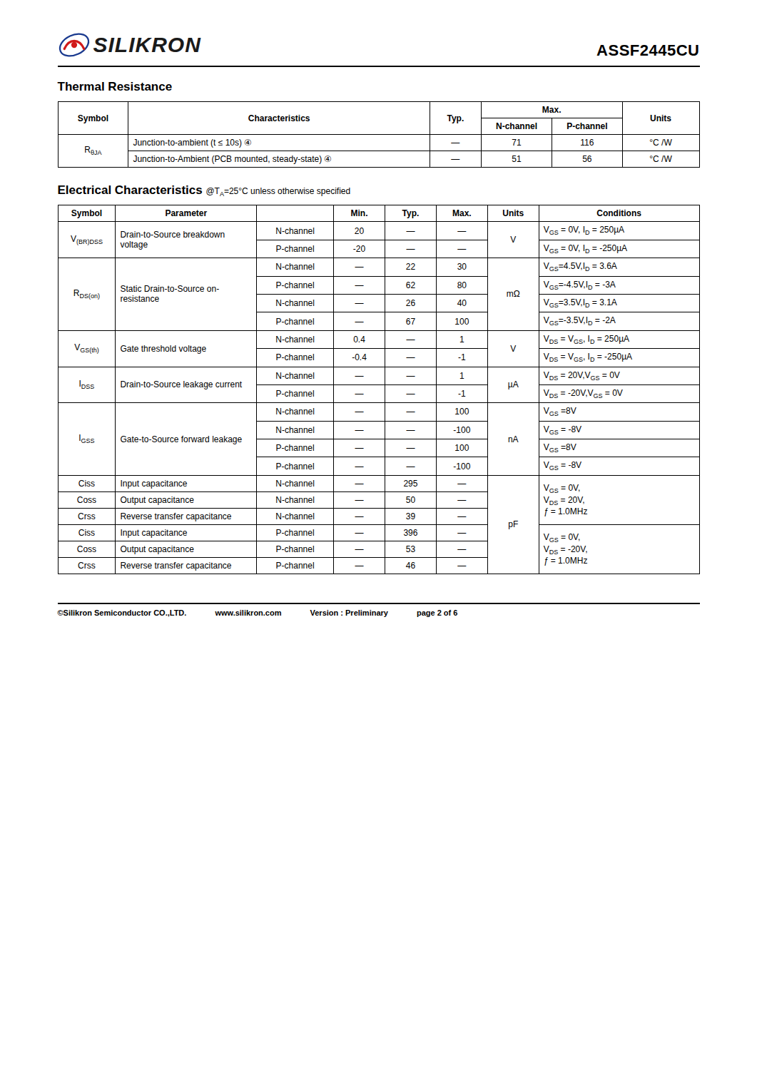SILIKRON
ASSF2445CU
Thermal Resistance
| Symbol | Characteristics | Typ. | Max. | Units |
| --- | --- | --- | --- | --- |
| N-channel | P-channel |
| R θJA | Junction-to-ambient (t ≤ 10s) ④ | — | 71 | 116 | °C /W |
| Junction-to-Ambient (PCB mounted, steady-state) ④ | — | 51 | 56 | °C /W |
Electrical Characteristics @TA=25°C unless otherwise specified
| Symbol | Parameter | | Min. | Typ. | Max. | Units | Conditions |
| --- | --- | --- | --- | --- | --- | --- | --- |
| V (BR)DSS | Drain-to-Source breakdown voltage | N-channel | 20 | — | — | V | V GS = 0V, I D = 250µA |
| P-channel | -20 | — | — | V GS = 0V, I D = -250µA |
| R DS(on) | Static Drain-to-Source on-resistance | N-channel | — | 22 | 30 | mΩ | V GS =4.5V,I D = 3.6A |
| P-channel | — | 62 | 80 | V GS =-4.5V,I D = -3A |
| N-channel | — | 26 | 40 | V GS =3.5V,I D = 3.1A |
| P-channel | — | 67 | 100 | V GS =-3.5V,I D = -2A |
| V GS(th) | Gate threshold voltage | N-channel | 0.4 | — | 1 | V | V DS = V GS , I D = 250µA |
| P-channel | -0.4 | — | -1 | V DS = V GS , I D = -250µA |
| I DSS | Drain-to-Source leakage current | N-channel | — | — | 1 | µA | V DS = 20V,V GS = 0V |
| P-channel | — | — | -1 | V DS = -20V,V GS = 0V |
| I GSS | Gate-to-Source forward leakage | N-channel | — | — | 100 | nA | V GS =8V |
| N-channel | — | — | -100 | V GS = -8V |
| P-channel | — | — | 100 | V GS =8V |
| P-channel | — | — | -100 | V GS = -8V |
| Ciss | Input capacitance | N-channel | — | 295 | — | pF | V GS = 0V, V DS = 20V, ƒ = 1.0MHz |
| Coss | Output capacitance | N-channel | — | 50 | — |
| Crss | Reverse transfer capacitance | N-channel | — | 39 | — |
| Ciss | Input capacitance | P-channel | — | 396 | — | V GS = 0V, V DS = -20V, ƒ = 1.0MHz |
| Coss | Output capacitance | P-channel | — | 53 | — |
| Crss | Reverse transfer capacitance | P-channel | — | 46 | — |
©Silikron Semiconductor CO.,LTD. www.silikron.com Version : Preliminary page 2 of 6